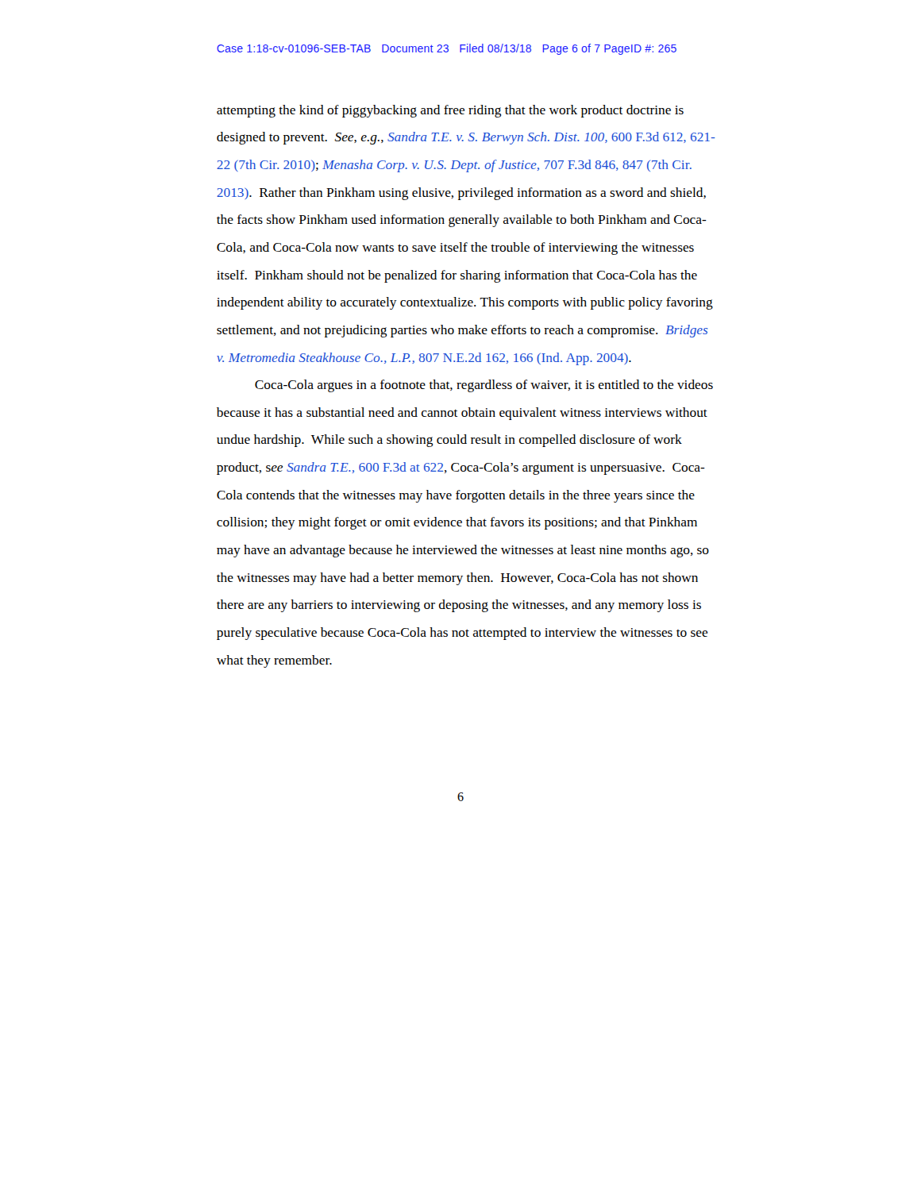Case 1:18-cv-01096-SEB-TAB Document 23 Filed 08/13/18 Page 6 of 7 PageID #: 265
attempting the kind of piggybacking and free riding that the work product doctrine is designed to prevent. See, e.g., Sandra T.E. v. S. Berwyn Sch. Dist. 100, 600 F.3d 612, 621-22 (7th Cir. 2010); Menasha Corp. v. U.S. Dept. of Justice, 707 F.3d 846, 847 (7th Cir. 2013). Rather than Pinkham using elusive, privileged information as a sword and shield, the facts show Pinkham used information generally available to both Pinkham and Coca-Cola, and Coca-Cola now wants to save itself the trouble of interviewing the witnesses itself. Pinkham should not be penalized for sharing information that Coca-Cola has the independent ability to accurately contextualize. This comports with public policy favoring settlement, and not prejudicing parties who make efforts to reach a compromise. Bridges v. Metromedia Steakhouse Co., L.P., 807 N.E.2d 162, 166 (Ind. App. 2004).
Coca-Cola argues in a footnote that, regardless of waiver, it is entitled to the videos because it has a substantial need and cannot obtain equivalent witness interviews without undue hardship. While such a showing could result in compelled disclosure of work product, see Sandra T.E., 600 F.3d at 622, Coca-Cola’s argument is unpersuasive. Coca-Cola contends that the witnesses may have forgotten details in the three years since the collision; they might forget or omit evidence that favors its positions; and that Pinkham may have an advantage because he interviewed the witnesses at least nine months ago, so the witnesses may have had a better memory then. However, Coca-Cola has not shown there are any barriers to interviewing or deposing the witnesses, and any memory loss is purely speculative because Coca-Cola has not attempted to interview the witnesses to see what they remember.
6